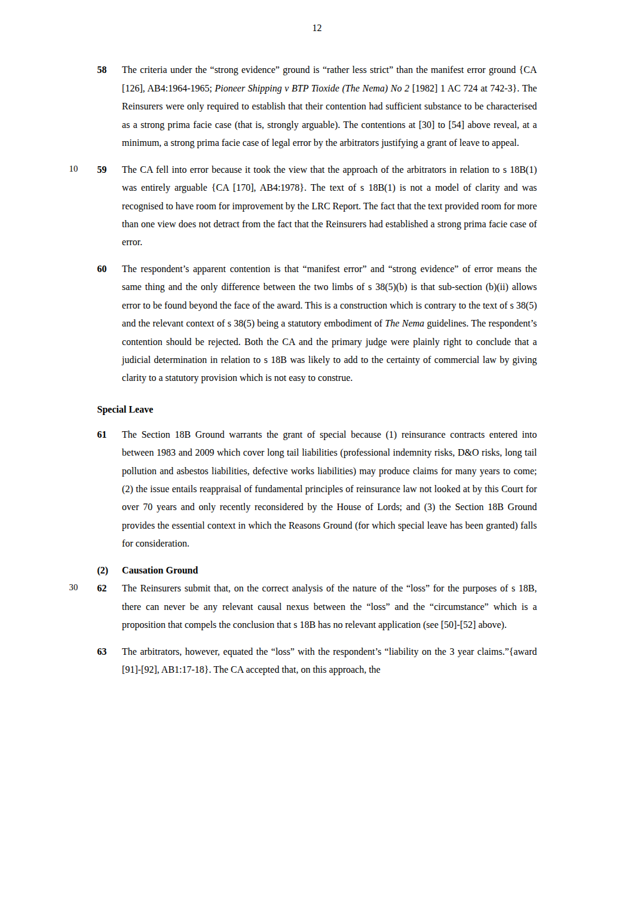12
58 The criteria under the “strong evidence” ground is “rather less strict” than the manifest error ground {CA [126], AB4:1964-1965; Pioneer Shipping v BTP Tioxide (The Nema) No 2 [1982] 1 AC 724 at 742-3}. The Reinsurers were only required to establish that their contention had sufficient substance to be characterised as a strong prima facie case (that is, strongly arguable). The contentions at [30] to [54] above reveal, at a minimum, a strong prima facie case of legal error by the arbitrators justifying a grant of leave to appeal.
59 10 The CA fell into error because it took the view that the approach of the arbitrators in relation to s 18B(1) was entirely arguable {CA [170], AB4:1978}. The text of s 18B(1) is not a model of clarity and was recognised to have room for improvement by the LRC Report. The fact that the text provided room for more than one view does not detract from the fact that the Reinsurers had established a strong prima facie case of error.
60 The respondent’s apparent contention is that “manifest error” and “strong evidence” of error means the same thing and the only difference between the two limbs of s 38(5)(b) is that sub-section (b)(ii) allows error to be found beyond the face of the award. This is a construction which is contrary to the text of s 38(5) and the relevant context of s 38(5) being a statutory embodiment of The Nema guidelines. The respondent’s contention should be rejected. Both the CA and the primary judge were plainly right to conclude that a judicial determination in relation to s 18B was likely to add to the certainty of commercial law by giving clarity to a statutory provision which is not easy to construe.
20 Special Leave
61 The Section 18B Ground warrants the grant of special because (1) reinsurance contracts entered into between 1983 and 2009 which cover long tail liabilities (professional indemnity risks, D&O risks, long tail pollution and asbestos liabilities, defective works liabilities) may produce claims for many years to come; (2) the issue entails reappraisal of fundamental principles of reinsurance law not looked at by this Court for over 70 years and only recently reconsidered by the House of Lords; and (3) the Section 18B Ground provides the essential context in which the Reasons Ground (for which special leave has been granted) falls for consideration.
(2) Causation Ground
62 30 The Reinsurers submit that, on the correct analysis of the nature of the “loss” for the purposes of s 18B, there can never be any relevant causal nexus between the “loss” and the “circumstance” which is a proposition that compels the conclusion that s 18B has no relevant application (see [50]-[52] above).
63 The arbitrators, however, equated the “loss” with the respondent’s “liability on the 3 year claims.”{award [91]-[92], AB1:17-18}. The CA accepted that, on this approach, the